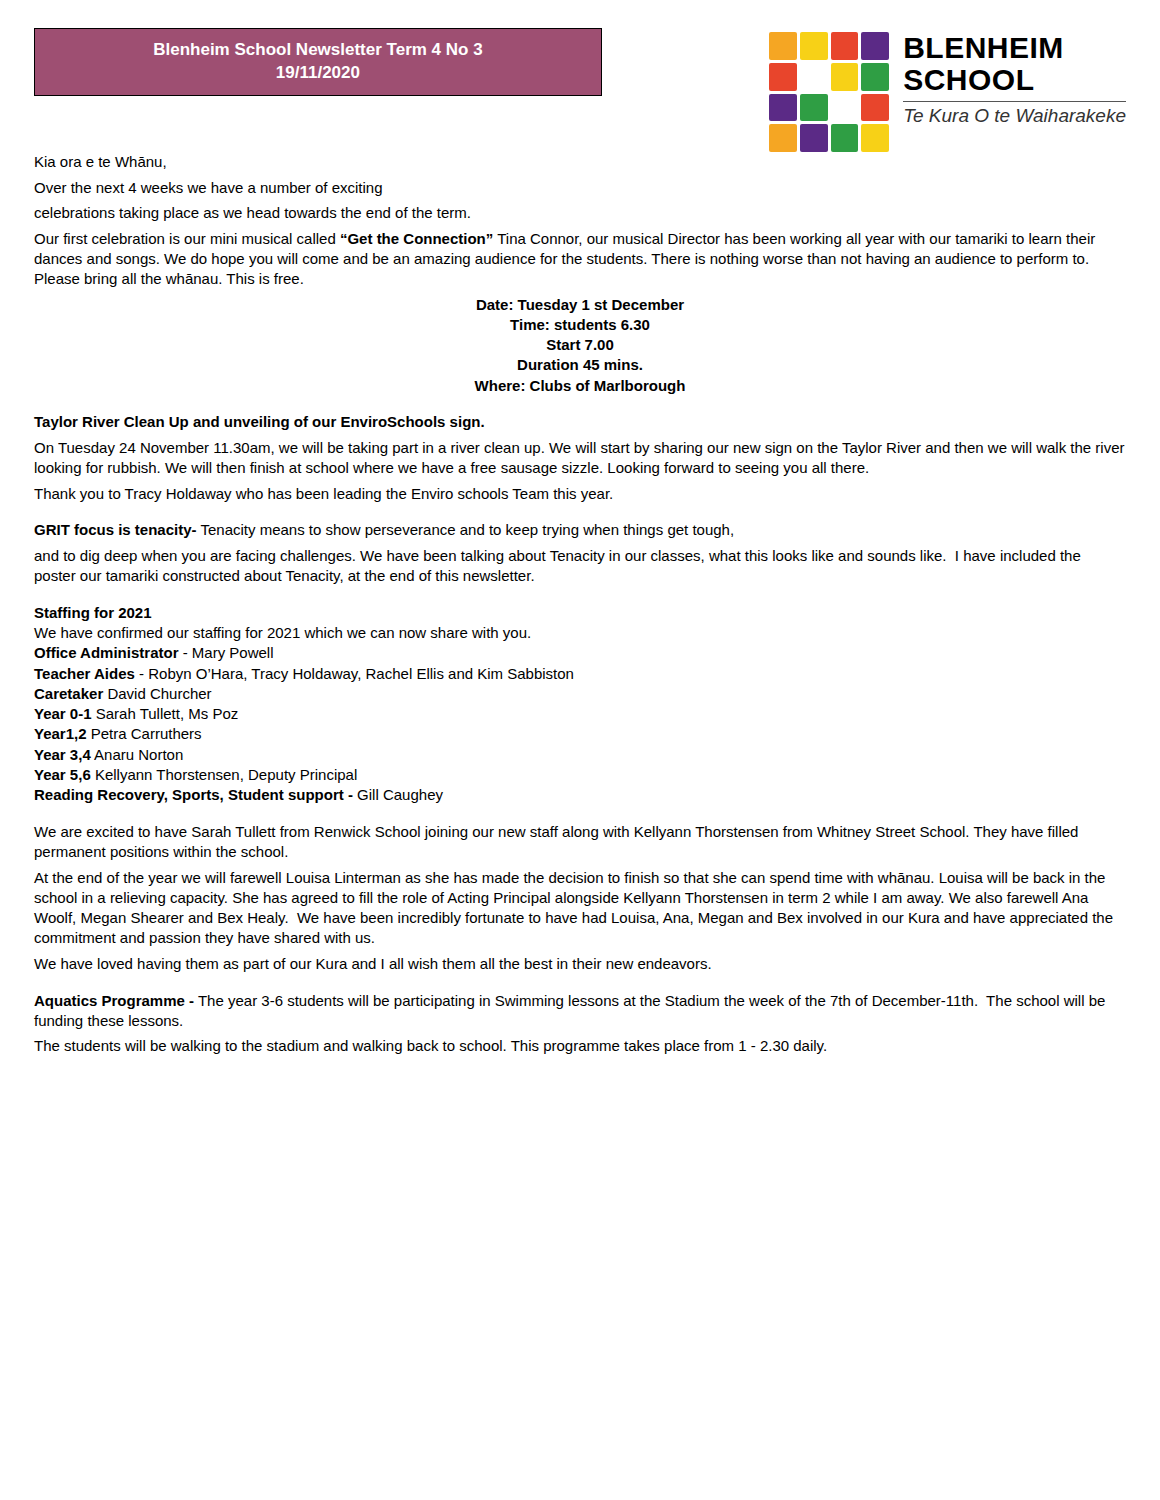Blenheim School Newsletter Term 4 No 3
19/11/2020
BLENHEIM
SCHOOL
Te Kura O te Waiharakeke
Kia ora e te Whānu,
Over the next 4 weeks we have a number of exciting
celebrations taking place as we head towards the end of the term.
Our first celebration is our mini musical called “Get the Connection” Tina Connor, our musical Director has been working all year with our tamariki to learn their dances and songs. We do hope you will come and be an amazing audience for the students. There is nothing worse than not having an audience to perform to. Please bring all the whānau. This is free.
Date: Tuesday 1 st December
Time: students 6.30
Start 7.00
Duration 45 mins.
Where: Clubs of Marlborough
Taylor River Clean Up and unveiling of our EnviroSchools sign.
On Tuesday 24 November 11.30am, we will be taking part in a river clean up. We will start by sharing our new sign on the Taylor River and then we will walk the river looking for rubbish. We will then finish at school where we have a free sausage sizzle. Looking forward to seeing you all there.
Thank you to Tracy Holdaway who has been leading the Enviro schools Team this year.
GRIT focus is tenacity- Tenacity means to show perseverance and to keep trying when things get tough,
and to dig deep when you are facing challenges. We have been talking about Tenacity in our classes, what this looks like and sounds like. I have included the poster our tamariki constructed about Tenacity, at the end of this newsletter.
Staffing for 2021
We have confirmed our staffing for 2021 which we can now share with you.
Office Administrator - Mary Powell
Teacher Aides - Robyn O’Hara, Tracy Holdaway, Rachel Ellis and Kim Sabbiston
Caretaker David Churcher
Year 0-1 Sarah Tullett, Ms Poz
Year1,2 Petra Carruthers
Year 3,4 Anaru Norton
Year 5,6 Kellyann Thorstensen, Deputy Principal
Reading Recovery, Sports, Student support - Gill Caughey
We are excited to have Sarah Tullett from Renwick School joining our new staff along with Kellyann Thorstensen from Whitney Street School. They have filled permanent positions within the school.
At the end of the year we will farewell Louisa Linterman as she has made the decision to finish so that she can spend time with whānau. Louisa will be back in the school in a relieving capacity. She has agreed to fill the role of Acting Principal alongside Kellyann Thorstensen in term 2 while I am away. We also farewell Ana Woolf, Megan Shearer and Bex Healy. We have been incredibly fortunate to have had Louisa, Ana, Megan and Bex involved in our Kura and have appreciated the commitment and passion they have shared with us.
We have loved having them as part of our Kura and I all wish them all the best in their new endeavors.
Aquatics Programme - The year 3-6 students will be participating in Swimming lessons at the Stadium the week of the 7th of December-11th. The school will be funding these lessons.
The students will be walking to the stadium and walking back to school. This programme takes place from 1 - 2.30 daily.